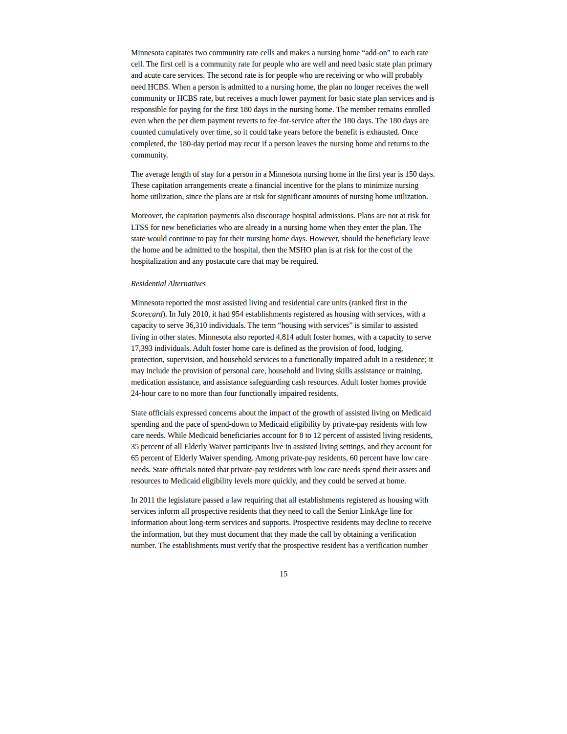Minnesota capitates two community rate cells and makes a nursing home “add-on” to each rate cell. The first cell is a community rate for people who are well and need basic state plan primary and acute care services. The second rate is for people who are receiving or who will probably need HCBS. When a person is admitted to a nursing home, the plan no longer receives the well community or HCBS rate, but receives a much lower payment for basic state plan services and is responsible for paying for the first 180 days in the nursing home. The member remains enrolled even when the per diem payment reverts to fee-for-service after the 180 days. The 180 days are counted cumulatively over time, so it could take years before the benefit is exhausted. Once completed, the 180-day period may recur if a person leaves the nursing home and returns to the community.
The average length of stay for a person in a Minnesota nursing home in the first year is 150 days. These capitation arrangements create a financial incentive for the plans to minimize nursing home utilization, since the plans are at risk for significant amounts of nursing home utilization.
Moreover, the capitation payments also discourage hospital admissions. Plans are not at risk for LTSS for new beneficiaries who are already in a nursing home when they enter the plan. The state would continue to pay for their nursing home days. However, should the beneficiary leave the home and be admitted to the hospital, then the MSHO plan is at risk for the cost of the hospitalization and any postacute care that may be required.
Residential Alternatives
Minnesota reported the most assisted living and residential care units (ranked first in the Scorecard). In July 2010, it had 954 establishments registered as housing with services, with a capacity to serve 36,310 individuals. The term “housing with services” is similar to assisted living in other states. Minnesota also reported 4,814 adult foster homes, with a capacity to serve 17,393 individuals. Adult foster home care is defined as the provision of food, lodging, protection, supervision, and household services to a functionally impaired adult in a residence; it may include the provision of personal care, household and living skills assistance or training, medication assistance, and assistance safeguarding cash resources. Adult foster homes provide 24-hour care to no more than four functionally impaired residents.
State officials expressed concerns about the impact of the growth of assisted living on Medicaid spending and the pace of spend-down to Medicaid eligibility by private-pay residents with low care needs. While Medicaid beneficiaries account for 8 to 12 percent of assisted living residents, 35 percent of all Elderly Waiver participants live in assisted living settings, and they account for 65 percent of Elderly Waiver spending. Among private-pay residents, 60 percent have low care needs. State officials noted that private-pay residents with low care needs spend their assets and resources to Medicaid eligibility levels more quickly, and they could be served at home.
In 2011 the legislature passed a law requiring that all establishments registered as housing with services inform all prospective residents that they need to call the Senior LinkAge line for information about long-term services and supports. Prospective residents may decline to receive the information, but they must document that they made the call by obtaining a verification number. The establishments must verify that the prospective resident has a verification number
15